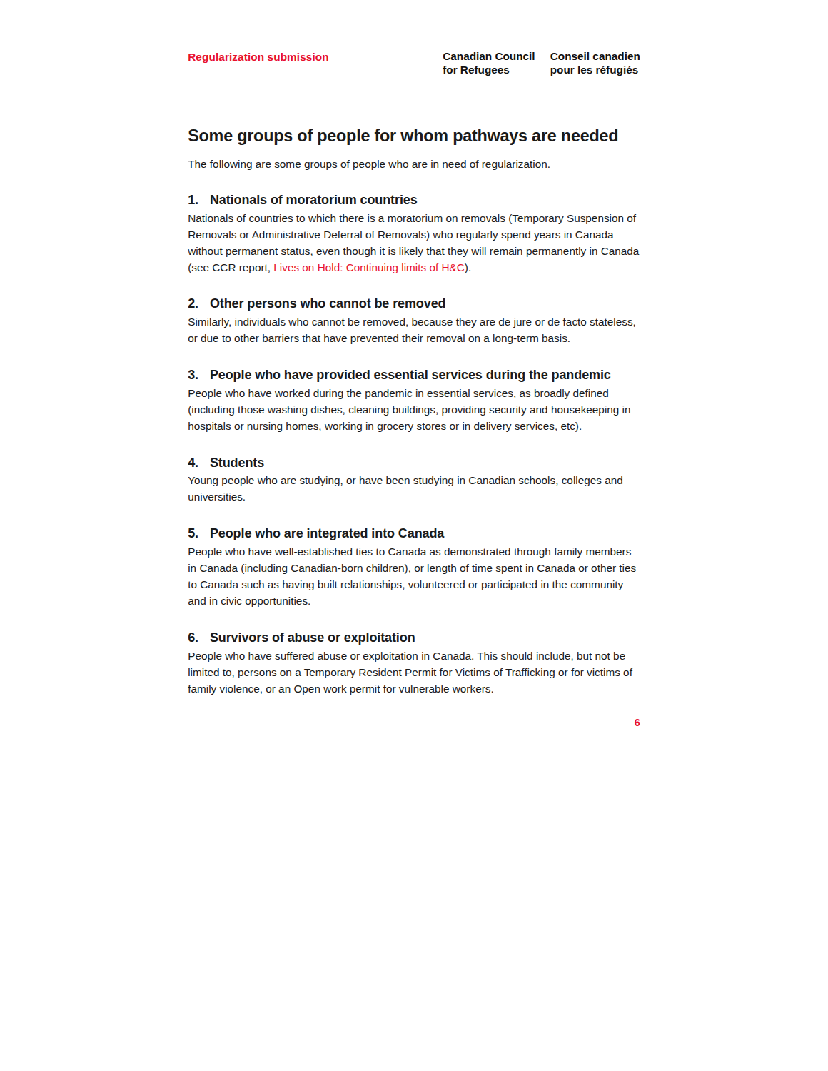Regularization submission
Canadian Council
for Refugees Conseil canadien
pour les réfugiés
Some groups of people for whom pathways are needed
The following are some groups of people who are in need of regularization.
1. Nationals of moratorium countries
Nationals of countries to which there is a moratorium on removals (Temporary Suspension of Removals or Administrative Deferral of Removals) who regularly spend years in Canada without permanent status, even though it is likely that they will remain permanently in Canada (see CCR report, Lives on Hold: Continuing limits of H&C).
2. Other persons who cannot be removed
Similarly, individuals who cannot be removed, because they are de jure or de facto stateless, or due to other barriers that have prevented their removal on a long-term basis.
3. People who have provided essential services during the pandemic
People who have worked during the pandemic in essential services, as broadly defined (including those washing dishes, cleaning buildings, providing security and housekeeping in hospitals or nursing homes, working in grocery stores or in delivery services, etc).
4. Students
Young people who are studying, or have been studying in Canadian schools, colleges and universities.
5. People who are integrated into Canada
People who have well-established ties to Canada as demonstrated through family members in Canada (including Canadian-born children), or length of time spent in Canada or other ties to Canada such as having built relationships, volunteered or participated in the community and in civic opportunities.
6. Survivors of abuse or exploitation
People who have suffered abuse or exploitation in Canada. This should include, but not be limited to, persons on a Temporary Resident Permit for Victims of Trafficking or for victims of family violence, or an Open work permit for vulnerable workers.
6